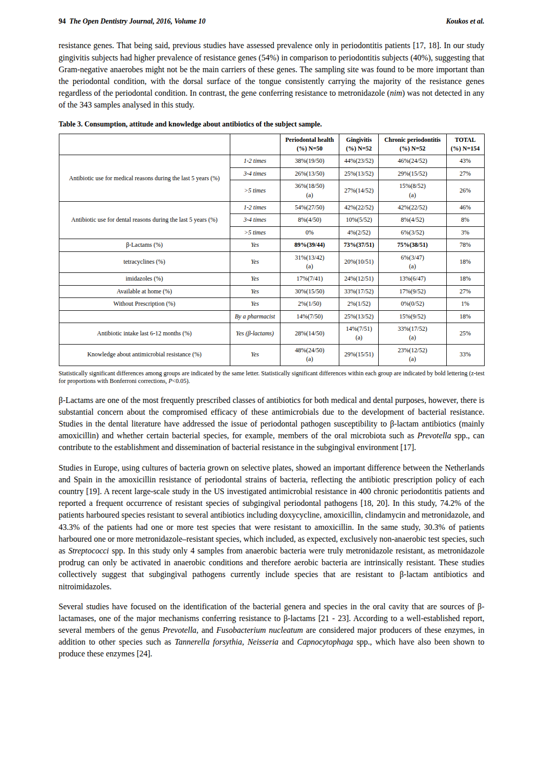94 The Open Dentistry Journal, 2016, Volume 10
Koukos et al.
resistance genes. That being said, previous studies have assessed prevalence only in periodontitis patients [17, 18]. In our study gingivitis subjects had higher prevalence of resistance genes (54%) in comparison to periodontitis subjects (40%), suggesting that Gram-negative anaerobes might not be the main carriers of these genes. The sampling site was found to be more important than the periodontal condition, with the dorsal surface of the tongue consistently carrying the majority of the resistance genes regardless of the periodontal condition. In contrast, the gene conferring resistance to metronidazole (nim) was not detected in any of the 343 samples analysed in this study.
Table 3. Consumption, attitude and knowledge about antibiotics of the subject sample.
| | | Periodontal health (%) N=50 | Gingivitis (%) N=52 | Chronic periodontitis (%) N=52 | TOTAL (%) N=154 |
| --- | --- | --- | --- | --- | --- |
| Antibiotic use for medical reasons during the last 5 years (%) | 1-2 times | 38%(19/50) | 44%(23/52) | 46%(24/52) | 43% |
| 3-4 times | 26%(13/50) | 25%(13/52) | 29%(15/52) | 27% |
| >5 times | 36%(18/50) (a) | 27%(14/52) | 15%(8/52) (a) | 26% |
| Antibiotic use for dental reasons during the last 5 years (%) | 1-2 times | 54%(27/50) | 42%(22/52) | 42%(22/52) | 46% |
| 3-4 times | 8%(4/50) | 10%(5/52) | 8%(4/52) | 8% |
| >5 times | 0% | 4%(2/52) | 6%(3/52) | 3% |
| β-Lactams (%) | Yes | 89%(39/44) | 73%(37/51) | 75%(38/51) | 78% |
| tetracyclines (%) | Yes | 31%(13/42) (a) | 20%(10/51) | 6%(3/47) (a) | 18% |
| imidazoles (%) | Yes | 17%(7/41) | 24%(12/51) | 13%(6/47) | 18% |
| Available at home (%) | Yes | 30%(15/50) | 33%(17/52) | 17%(9/52) | 27% |
| Without Prescription (%) | Yes | 2%(1/50) | 2%(1/52) | 0%(0/52) | 1% |
| | By a pharmacist | 14%(7/50) | 25%(13/52) | 15%(9/52) | 18% |
| Antibiotic intake last 6-12 months (%) | Yes (β-lactams) | 28%(14/50) | 14%(7/51) (a) | 33%(17/52) (a) | 25% |
| Knowledge about antimicrobial resistance (%) | Yes | 48%(24/50) (a) | 29%(15/51) | 23%(12/52) (a) | 33% |
Statistically significant differences among groups are indicated by the same letter. Statistically significant differences within each group are indicated by bold lettering (z-test for proportions with Bonferroni corrections, P<0.05).
β-Lactams are one of the most frequently prescribed classes of antibiotics for both medical and dental purposes, however, there is substantial concern about the compromised efficacy of these antimicrobials due to the development of bacterial resistance. Studies in the dental literature have addressed the issue of periodontal pathogen susceptibility to β-lactam antibiotics (mainly amoxicillin) and whether certain bacterial species, for example, members of the oral microbiota such as Prevotella spp., can contribute to the establishment and dissemination of bacterial resistance in the subgingival environment [17].
Studies in Europe, using cultures of bacteria grown on selective plates, showed an important difference between the Netherlands and Spain in the amoxicillin resistance of periodontal strains of bacteria, reflecting the antibiotic prescription policy of each country [19]. A recent large-scale study in the US investigated antimicrobial resistance in 400 chronic periodontitis patients and reported a frequent occurrence of resistant species of subgingival periodontal pathogens [18, 20]. In this study, 74.2% of the patients harboured species resistant to several antibiotics including doxycycline, amoxicillin, clindamycin and metronidazole, and 43.3% of the patients had one or more test species that were resistant to amoxicillin. In the same study, 30.3% of patients harboured one or more metronidazole–resistant species, which included, as expected, exclusively non-anaerobic test species, such as Streptococci spp. In this study only 4 samples from anaerobic bacteria were truly metronidazole resistant, as metronidazole prodrug can only be activated in anaerobic conditions and therefore aerobic bacteria are intrinsically resistant. These studies collectively suggest that subgingival pathogens currently include species that are resistant to β-lactam antibiotics and nitroimidazoles.
Several studies have focused on the identification of the bacterial genera and species in the oral cavity that are sources of β-lactamases, one of the major mechanisms conferring resistance to β-lactams [21 - 23]. According to a well-established report, several members of the genus Prevotella, and Fusobacterium nucleatum are considered major producers of these enzymes, in addition to other species such as Tannerella forsythia, Neisseria and Capnocytophaga spp., which have also been shown to produce these enzymes [24].